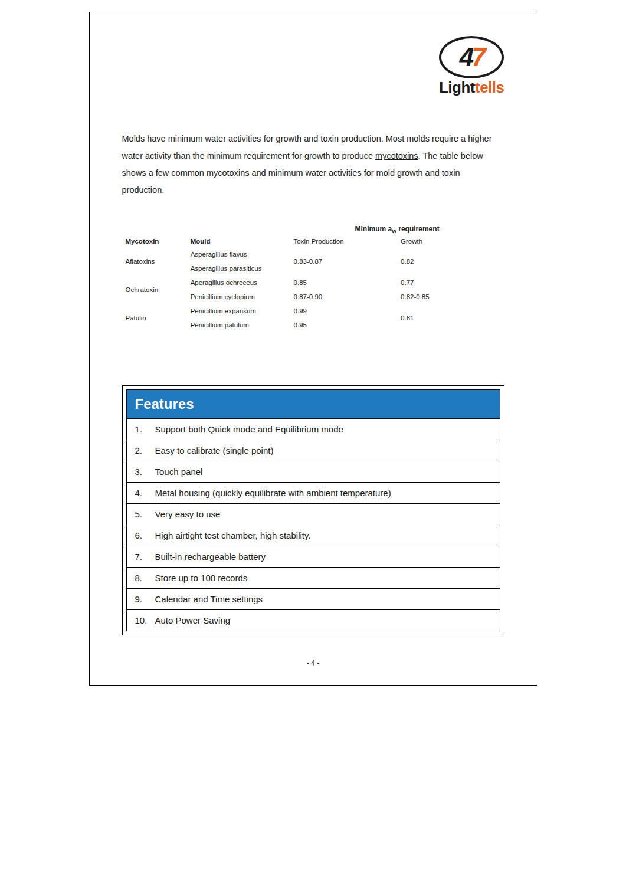47
Light tells
Molds have minimum water activities for growth and toxin production. Most molds require a higher water activity than the minimum requirement for growth to produce mycotoxins. The table below shows a few common mycotoxins and minimum water activities for mold growth and toxin production.
| | | Minimum a w requirement |
| --- | --- | --- |
| Mycotoxin | Mould | Toxin Production | Growth |
| Aflatoxins | Asperagillus flavus | 0.83-0.87 | 0.82 |
| Asperagillus parasiticus |
| Ochratoxin | Aperagillus ochreceus | 0.85 | 0.77 |
| Penicillium cyclopium | 0.87-0.90 | 0.82-0.85 |
| Patulin | Penicillium expansum | 0.99 | 0.81 |
| Penicillium patulum | 0.95 |
Features
| 1. Support both Quick mode and Equilibrium mode |
| 2. Easy to calibrate (single point) |
| 3. Touch panel |
| 4. Metal housing (quickly equilibrate with ambient temperature) |
| 5. Very easy to use |
| 6. High airtight test chamber, high stability. |
| 7. Built-in rechargeable battery |
| 8. Store up to 100 records |
| 9. Calendar and Time settings |
| 10. Auto Power Saving |
- 4 -